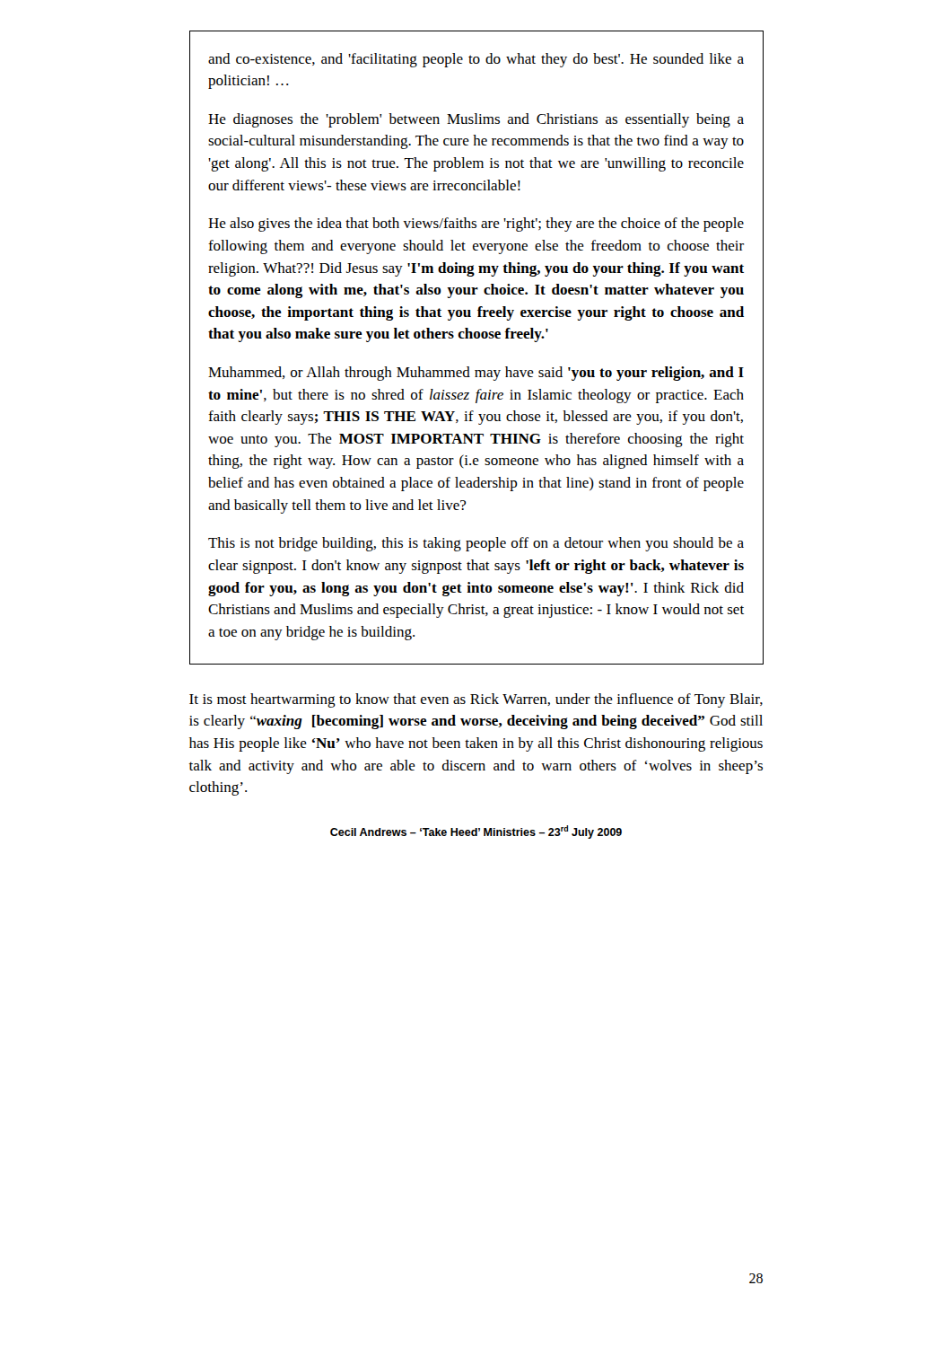and co-existence, and 'facilitating people to do what they do best'. He sounded like a politician! …
He diagnoses the 'problem' between Muslims and Christians as essentially being a social-cultural misunderstanding. The cure he recommends is that the two find a way to 'get along'. All this is not true. The problem is not that we are 'unwilling to reconcile our different views'- these views are irreconcilable!
He also gives the idea that both views/faiths are 'right'; they are the choice of the people following them and everyone should let everyone else the freedom to choose their religion. What??! Did Jesus say 'I'm doing my thing, you do your thing. If you want to come along with me, that's also your choice. It doesn't matter whatever you choose, the important thing is that you freely exercise your right to choose and that you also make sure you let others choose freely.'
Muhammed, or Allah through Muhammed may have said 'you to your religion, and I to mine', but there is no shred of laissez faire in Islamic theology or practice. Each faith clearly says; THIS IS THE WAY, if you chose it, blessed are you, if you don't, woe unto you. The MOST IMPORTANT THING is therefore choosing the right thing, the right way. How can a pastor (i.e someone who has aligned himself with a belief and has even obtained a place of leadership in that line) stand in front of people and basically tell them to live and let live?
This is not bridge building, this is taking people off on a detour when you should be a clear signpost. I don't know any signpost that says 'left or right or back, whatever is good for you, as long as you don't get into someone else's way!'. I think Rick did Christians and Muslims and especially Christ, a great injustice: - I know I would not set a toe on any bridge he is building.
It is most heartwarming to know that even as Rick Warren, under the influence of Tony Blair, is clearly “waxing [becoming] worse and worse, deceiving and being deceived” God still has His people like ‘Nu’ who have not been taken in by all this Christ dishonouring religious talk and activity and who are able to discern and to warn others of ‘wolves in sheep’s clothing’.
Cecil Andrews – ‘Take Heed’ Ministries – 23rd July 2009
28